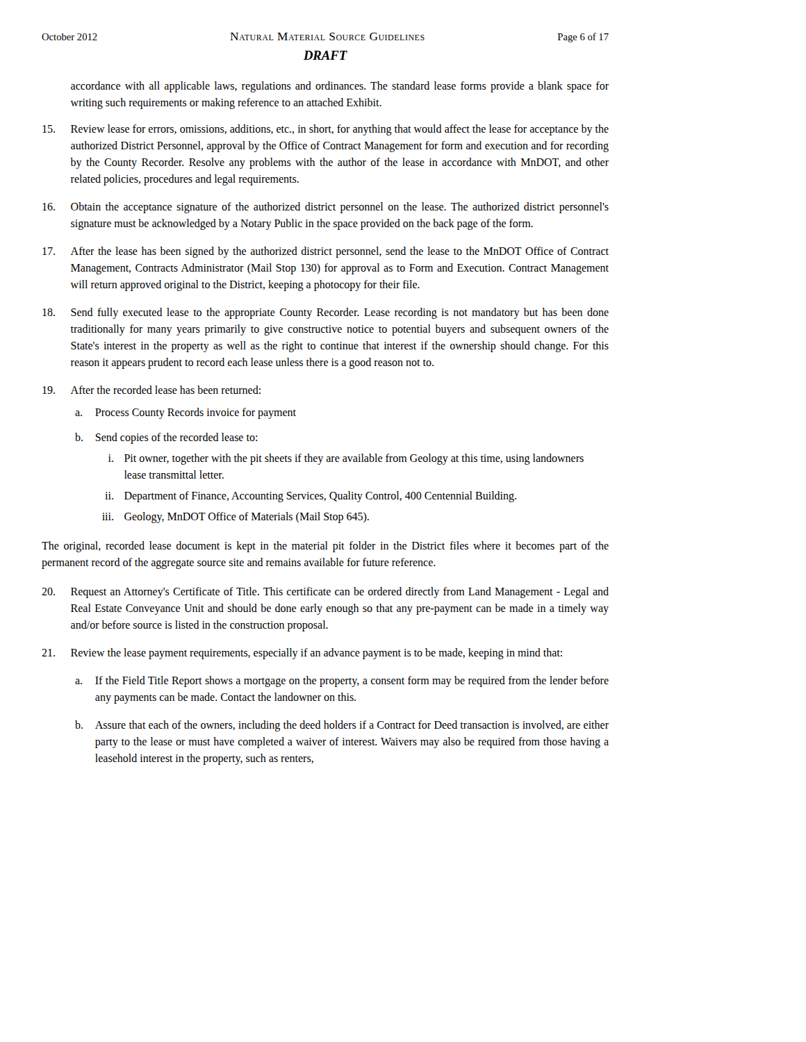October 2012
Natural Material Source Guidelines
Page 6 of 17
DRAFT
accordance with all applicable laws, regulations and ordinances. The standard lease forms provide a blank space for writing such requirements or making reference to an attached Exhibit.
15. Review lease for errors, omissions, additions, etc., in short, for anything that would affect the lease for acceptance by the authorized District Personnel, approval by the Office of Contract Management for form and execution and for recording by the County Recorder. Resolve any problems with the author of the lease in accordance with MnDOT, and other related policies, procedures and legal requirements.
16. Obtain the acceptance signature of the authorized district personnel on the lease. The authorized district personnel's signature must be acknowledged by a Notary Public in the space provided on the back page of the form.
17. After the lease has been signed by the authorized district personnel, send the lease to the MnDOT Office of Contract Management, Contracts Administrator (Mail Stop 130) for approval as to Form and Execution. Contract Management will return approved original to the District, keeping a photocopy for their file.
18. Send fully executed lease to the appropriate County Recorder. Lease recording is not mandatory but has been done traditionally for many years primarily to give constructive notice to potential buyers and subsequent owners of the State's interest in the property as well as the right to continue that interest if the ownership should change. For this reason it appears prudent to record each lease unless there is a good reason not to.
19. After the recorded lease has been returned:
a. Process County Records invoice for payment
b. Send copies of the recorded lease to:
i. Pit owner, together with the pit sheets if they are available from Geology at this time, using landowners lease transmittal letter.
ii. Department of Finance, Accounting Services, Quality Control, 400 Centennial Building.
iii. Geology, MnDOT Office of Materials (Mail Stop 645).
The original, recorded lease document is kept in the material pit folder in the District files where it becomes part of the permanent record of the aggregate source site and remains available for future reference.
20. Request an Attorney's Certificate of Title. This certificate can be ordered directly from Land Management - Legal and Real Estate Conveyance Unit and should be done early enough so that any pre-payment can be made in a timely way and/or before source is listed in the construction proposal.
21. Review the lease payment requirements, especially if an advance payment is to be made, keeping in mind that:
a. If the Field Title Report shows a mortgage on the property, a consent form may be required from the lender before any payments can be made. Contact the landowner on this.
b. Assure that each of the owners, including the deed holders if a Contract for Deed transaction is involved, are either party to the lease or must have completed a waiver of interest. Waivers may also be required from those having a leasehold interest in the property, such as renters,